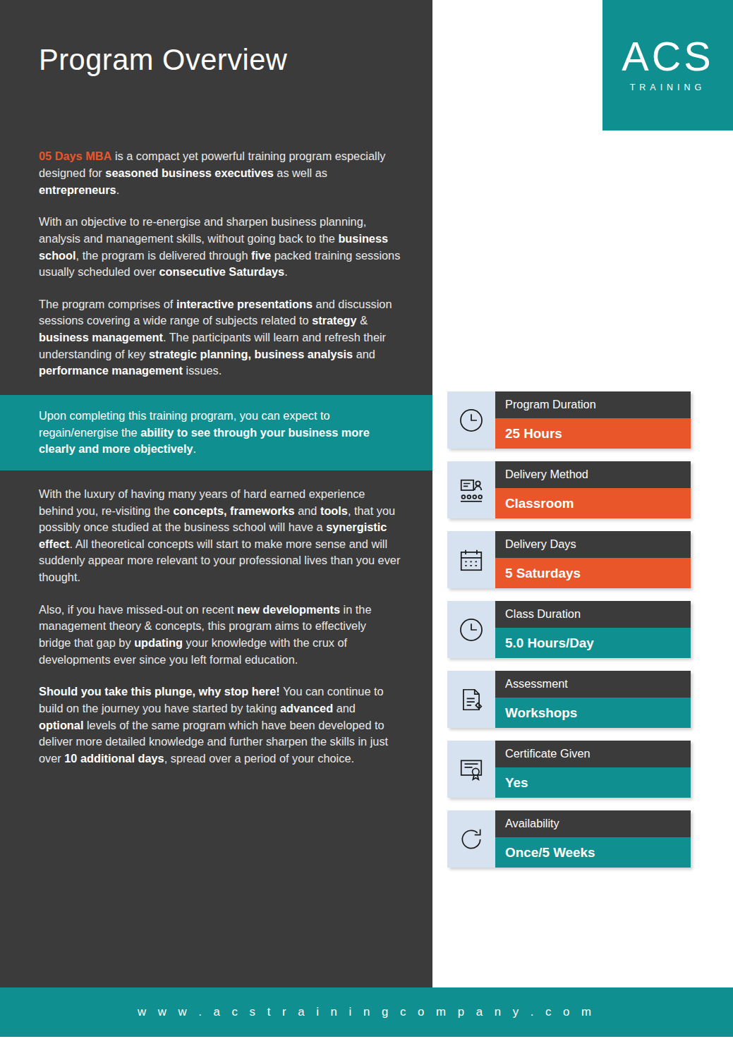ACS
TRAINING
Program Overview
05 Days MBA is a compact yet powerful training program especially designed for seasoned business executives as well as entrepreneurs.
With an objective to re-energise and sharpen business planning, analysis and management skills, without going back to the business school, the program is delivered through five packed training sessions usually scheduled over consecutive Saturdays.
The program comprises of interactive presentations and discussion sessions covering a wide range of subjects related to strategy & business management. The participants will learn and refresh their understanding of key strategic planning, business analysis and performance management issues.
Upon completing this training program, you can expect to regain/energise the ability to see through your business more clearly and more objectively.
With the luxury of having many years of hard earned experience behind you, re-visiting the concepts, frameworks and tools, that you possibly once studied at the business school will have a synergistic effect. All theoretical concepts will start to make more sense and will suddenly appear more relevant to your professional lives than you ever thought.
Also, if you have missed-out on recent new developments in the management theory & concepts, this program aims to effectively bridge that gap by updating your knowledge with the crux of developments ever since you left formal education.
Should you take this plunge, why stop here! You can continue to build on the journey you have started by taking advanced and optional levels of the same program which have been developed to deliver more detailed knowledge and further sharpen the skills in just over 10 additional days, spread over a period of your choice.
Program Duration
25 Hours
Delivery Method
Classroom
Delivery Days
5 Saturdays
Class Duration
5.0 Hours/Day
Assessment
Workshops
Certificate Given
Yes
Availability
Once/5 Weeks
w w w . a c s t r a i n i n g c o m p a n y . c o m